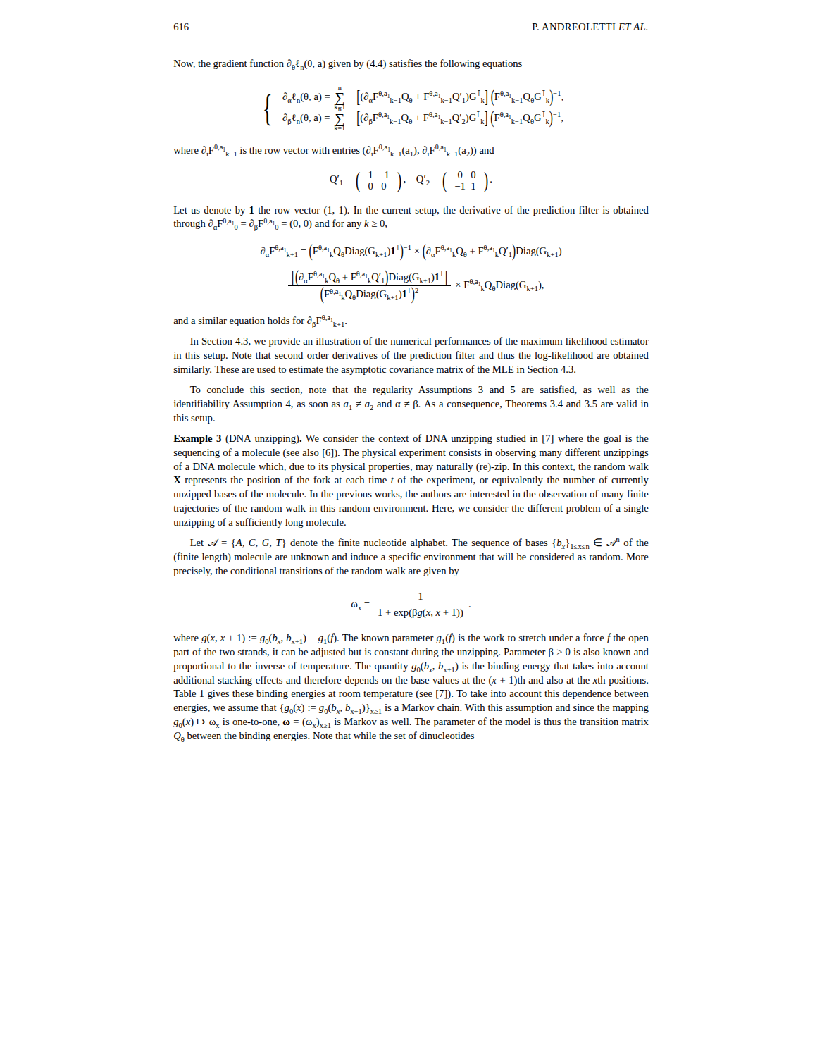616 P. ANDREOLETTI ET AL.
Now, the gradient function ∂θℓn(θ, a) given by (4.4) satisfies the following equations
{
∂αℓn(θ, a) = ∑nk=1 [(∂αFθ,a1k−1Qθ + Fθ,a1k−1Q′1)G⊺k] (Fθ,a1k−1QθG⊺k)−1,
∂βℓn(θ, a) = ∑nk=1 [(∂βFθ,a1k−1Qθ + Fθ,a1k−1Q′2)G⊺k] (Fθ,a1k−1QθG⊺k)−1,
where ∂iFθ,a1k−1 is the row vector with entries (∂iFθ,a1k−1(a1), ∂iFθ,a1k−1(a2)) and
Q′1 = (
| 1 | −1 |
| 0 | 0 |
), Q′2 = (
| 0 | 0 |
| −1 | 1 |
).
Let us denote by 1 the row vector (1, 1). In the current setup, the derivative of the prediction filter is obtained through ∂αFθ,a10 = ∂βFθ,a10 = (0, 0) and for any k ≥ 0,
∂αFθ,a1k+1 = (Fθ,a1kQθDiag(Gk+1)1⊺)−1 × (∂αFθ,a1kQθ + Fθ,a1kQ′1) Diag(Gk+1)
− [(∂αFθ,a1kQθ + Fθ,a1kQ′1) Diag(Gk+1)1⊺] (Fθ,a1kQθDiag(Gk+1)1⊺)2 × Fθ,a1kQθDiag(Gk+1),
and a similar equation holds for ∂βFθ,a1k+1.
In Section 4.3, we provide an illustration of the numerical performances of the maximum likelihood estimator in this setup. Note that second order derivatives of the prediction filter and thus the log-likelihood are obtained similarly. These are used to estimate the asymptotic covariance matrix of the MLE in Section 4.3.
To conclude this section, note that the regularity Assumptions 3 and 5 are satisfied, as well as the identifiability Assumption 4, as soon as a1 ≠ a2 and α ≠ β. As a consequence, Theorems 3.4 and 3.5 are valid in this setup.
Example 3 (DNA unzipping). We consider the context of DNA unzipping studied in [7] where the goal is the sequencing of a molecule (see also [6]). The physical experiment consists in observing many different unzippings of a DNA molecule which, due to its physical properties, may naturally (re)-zip. In this context, the random walk X represents the position of the fork at each time t of the experiment, or equivalently the number of currently unzipped bases of the molecule. In the previous works, the authors are interested in the observation of many finite trajectories of the random walk in this random environment. Here, we consider the different problem of a single unzipping of a sufficiently long molecule.
Let 𝒜 = {A, C, G, T} denote the finite nucleotide alphabet. The sequence of bases {bx}1≤x≤n ∈ 𝒜n of the (finite length) molecule are unknown and induce a specific environment that will be considered as random. More precisely, the conditional transitions of the random walk are given by
ωx = 1 1 + exp(βg(x, x + 1)) .
where g(x, x + 1) := g0(bx, bx+1) − g1(f). The known parameter g1(f) is the work to stretch under a force f the open part of the two strands, it can be adjusted but is constant during the unzipping. Parameter β > 0 is also known and proportional to the inverse of temperature. The quantity g0(bx, bx+1) is the binding energy that takes into account additional stacking effects and therefore depends on the base values at the (x + 1)th and also at the xth positions. Table 1 gives these binding energies at room temperature (see [7]). To take into account this dependence between energies, we assume that {g0(x) := g0(bx, bx+1)}x≥1 is a Markov chain. With this assumption and since the mapping g0(x) ↦ ωx is one-to-one, ω = (ωx)x≥1 is Markov as well. The parameter of the model is thus the transition matrix Qθ between the binding energies. Note that while the set of dinucleotides